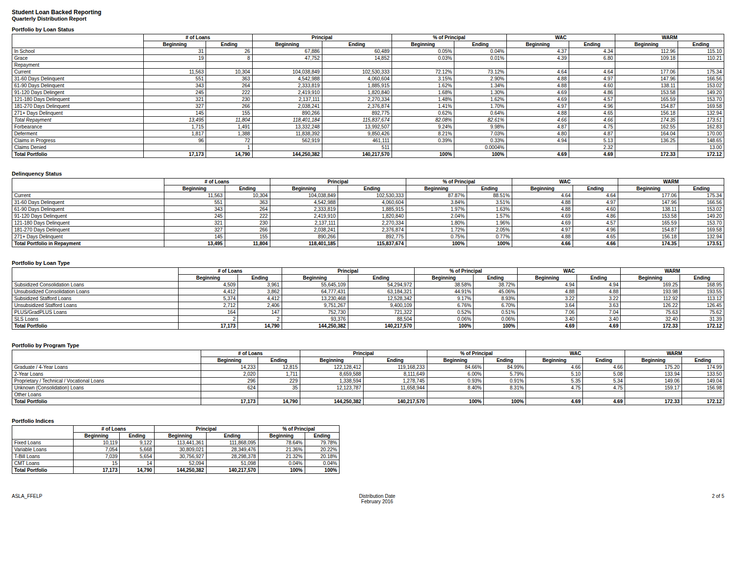Student Loan Backed Reporting
Quarterly Distribution Report
Portfolio by Loan Status
| | # of Loans | Principal | % of Principal | WAC | WARM |
| --- | --- | --- | --- | --- | --- |
| Beginning | Ending | Beginning | Ending | Beginning | Ending | Beginning | Ending | Beginning | Ending |
| In School | 31 | 26 | 67,886 | 60,489 | 0.05% | 0.04% | 4.37 | 4.34 | 112.96 | 115.10 |
| Grace | 19 | 8 | 47,752 | 14,852 | 0.03% | 0.01% | 4.39 | 6.80 | 109.18 | 110.21 |
| Repayment | | | | | | | | | | |
| Current | 11,563 | 10,304 | 104,038,849 | 102,530,333 | 72.12% | 73.12% | 4.64 | 4.64 | 177.06 | 175.34 |
| 31-60 Days Delinquent | 551 | 363 | 4,542,988 | 4,060,604 | 3.15% | 2.90% | 4.88 | 4.97 | 147.96 | 166.56 |
| 61-90 Days Delinquent | 343 | 264 | 2,333,819 | 1,885,915 | 1.62% | 1.34% | 4.88 | 4.60 | 138.11 | 153.02 |
| 91-120 Days Delingent | 245 | 222 | 2,419,910 | 1,820,840 | 1.68% | 1.30% | 4.69 | 4.86 | 153.58 | 149.20 |
| 121-180 Days Delinquent | 321 | 230 | 2,137,111 | 2,270,334 | 1.48% | 1.62% | 4.69 | 4.57 | 165.59 | 153.70 |
| 181-270 Days Delinquent | 327 | 266 | 2,038,241 | 2,376,874 | 1.41% | 1.70% | 4.97 | 4.96 | 154.87 | 169.58 |
| 271+ Days Delinquent | 145 | 155 | 890,266 | 892,775 | 0.62% | 0.64% | 4.88 | 4.65 | 156.18 | 132.94 |
| Total Repayment | 13,495 | 11,804 | 118,401,184 | 115,837,674 | 82.08% | 82.61% | 4.66 | 4.66 | 174.35 | 173.51 |
| Forbearance | 1,715 | 1,491 | 13,332,248 | 13,992,507 | 9.24% | 9.98% | 4.87 | 4.75 | 162.55 | 162.83 |
| Deferment | 1,817 | 1,388 | 11,838,392 | 9,850,426 | 8.21% | 7.03% | 4.80 | 4.87 | 164.04 | 170.00 |
| Claims in Progress | 96 | 72 | 562,919 | 461,111 | 0.39% | 0.33% | 4.94 | 5.13 | 136.25 | 148.65 |
| Claims Denied | | 1 | | 511 | | 0.0004% | | 2.32 | | 13.00 |
| Total Portfolio | 17,173 | 14,790 | 144,250,382 | 140,217,570 | 100% | 100% | 4.69 | 4.69 | 172.33 | 172.12 |
Delinquency Status
| | # of Loans | Principal | % of Principal | WAC | WARM |
| --- | --- | --- | --- | --- | --- |
| Beginning | Ending | Beginning | Ending | Beginning | Ending | Beginning | Ending | Beginning | Ending |
| Current | 11,563 | 10,304 | 104,038,849 | 102,530,333 | 87.87% | 88.51% | 4.64 | 4.64 | 177.06 | 175.34 |
| 31-60 Days Delinquent | 551 | 363 | 4,542,988 | 4,060,604 | 3.84% | 3.51% | 4.88 | 4.97 | 147.96 | 166.56 |
| 61-90 Days Delinquent | 343 | 264 | 2,333,819 | 1,885,915 | 1.97% | 1.63% | 4.88 | 4.60 | 138.11 | 153.02 |
| 91-120 Days Delinquent | 245 | 222 | 2,419,910 | 1,820,840 | 2.04% | 1.57% | 4.69 | 4.86 | 153.58 | 149.20 |
| 121-180 Days Delinquent | 321 | 230 | 2,137,111 | 2,270,334 | 1.80% | 1.96% | 4.69 | 4.57 | 165.59 | 153.70 |
| 181-270 Days Delinquent | 327 | 266 | 2,038,241 | 2,376,874 | 1.72% | 2.05% | 4.97 | 4.96 | 154.87 | 169.58 |
| 271+ Days Delinquent | 145 | 155 | 890,266 | 892,775 | 0.75% | 0.77% | 4.88 | 4.65 | 156.18 | 132.94 |
| Total Portfolio in Repayment | 13,495 | 11,804 | 118,401,185 | 115,837,674 | 100% | 100% | 4.66 | 4.66 | 174.35 | 173.51 |
Portfolio by Loan Type
| | # of Loans | Principal | % of Principal | WAC | WARM |
| --- | --- | --- | --- | --- | --- |
| Beginning | Ending | Beginning | Ending | Beginning | Ending | Beginning | Ending | Beginning | Ending |
| Subsidized Consolidation Loans | 4,509 | 3,961 | 55,645,109 | 54,294,972 | 38.58% | 38.72% | 4.94 | 4.94 | 169.25 | 168.95 |
| Unsubsidized Consolidation Loans | 4,412 | 3,862 | 64,777,431 | 63,184,321 | 44.91% | 45.06% | 4.88 | 4.88 | 193.98 | 193.55 |
| Subsidized Stafford Loans | 5,374 | 4,412 | 13,230,468 | 12,528,342 | 9.17% | 8.93% | 3.22 | 3.22 | 112.92 | 113.12 |
| Unsubsidized Stafford Loans | 2,712 | 2,406 | 9,751,267 | 9,400,109 | 6.76% | 6.70% | 3.64 | 3.63 | 126.22 | 126.45 |
| PLUS/GradPLUS Loans | 164 | 147 | 752,730 | 721,322 | 0.52% | 0.51% | 7.06 | 7.04 | 75.63 | 75.62 |
| SLS Loans | 2 | 2 | 93,376 | 88,504 | 0.06% | 0.06% | 3.40 | 3.40 | 32.40 | 31.39 |
| Total Portfolio | 17,173 | 14,790 | 144,250,382 | 140,217,570 | 100% | 100% | 4.69 | 4.69 | 172.33 | 172.12 |
Portfolio by Program Type
| | # of Loans | Principal | % of Principal | WAC | WARM |
| --- | --- | --- | --- | --- | --- |
| Beginning | Ending | Beginning | Ending | Beginning | Ending | Beginning | Ending | Beginning | Ending |
| Graduate / 4-Year Loans | 14,233 | 12,815 | 122,128,412 | 119,168,233 | 84.66% | 84.99% | 4.66 | 4.66 | 175.20 | 174.99 |
| 2-Year Loans | 2,020 | 1,711 | 8,659,588 | 8,111,649 | 6.00% | 5.79% | 5.10 | 5.08 | 133.94 | 133.50 |
| Proprietary / Technical / Vocational Loans | 296 | 229 | 1,338,594 | 1,278,745 | 0.93% | 0.91% | 5.35 | 5.34 | 149.06 | 149.04 |
| Unknown (Consolidation) Loans | 624 | 35 | 12,123,787 | 11,658,944 | 8.40% | 8.31% | 4.75 | 4.75 | 159.17 | 156.98 |
| Other Loans | | | | | | | | | | |
| Total Portfolio | 17,173 | 14,790 | 144,250,382 | 140,217,570 | 100% | 100% | 4.69 | 4.69 | 172.33 | 172.12 |
Portfolio Indices
| | # of Loans | Principal | % of Principal |
| --- | --- | --- | --- |
| Beginning | Ending | Beginning | Ending | Beginning | Ending |
| Fixed Loans | 10,119 | 9,122 | 113,441,361 | 111,868,095 | 78.64% | 79.78% |
| Variable Loans | 7,054 | 5,668 | 30,809,021 | 28,349,476 | 21.36% | 20.22% |
| T-Bill Loans | 7,039 | 5,654 | 30,756,927 | 28,298,378 | 21.32% | 20.18% |
| CMT Loans | 15 | 14 | 52,094 | 51,098 | 0.04% | 0.04% |
| Total Portfolio | 17,173 | 14,790 | 144,250,382 | 140,217,570 | 100% | 100% |
ASLA_FFELP
Distribution Date
February 2016
2 of 5